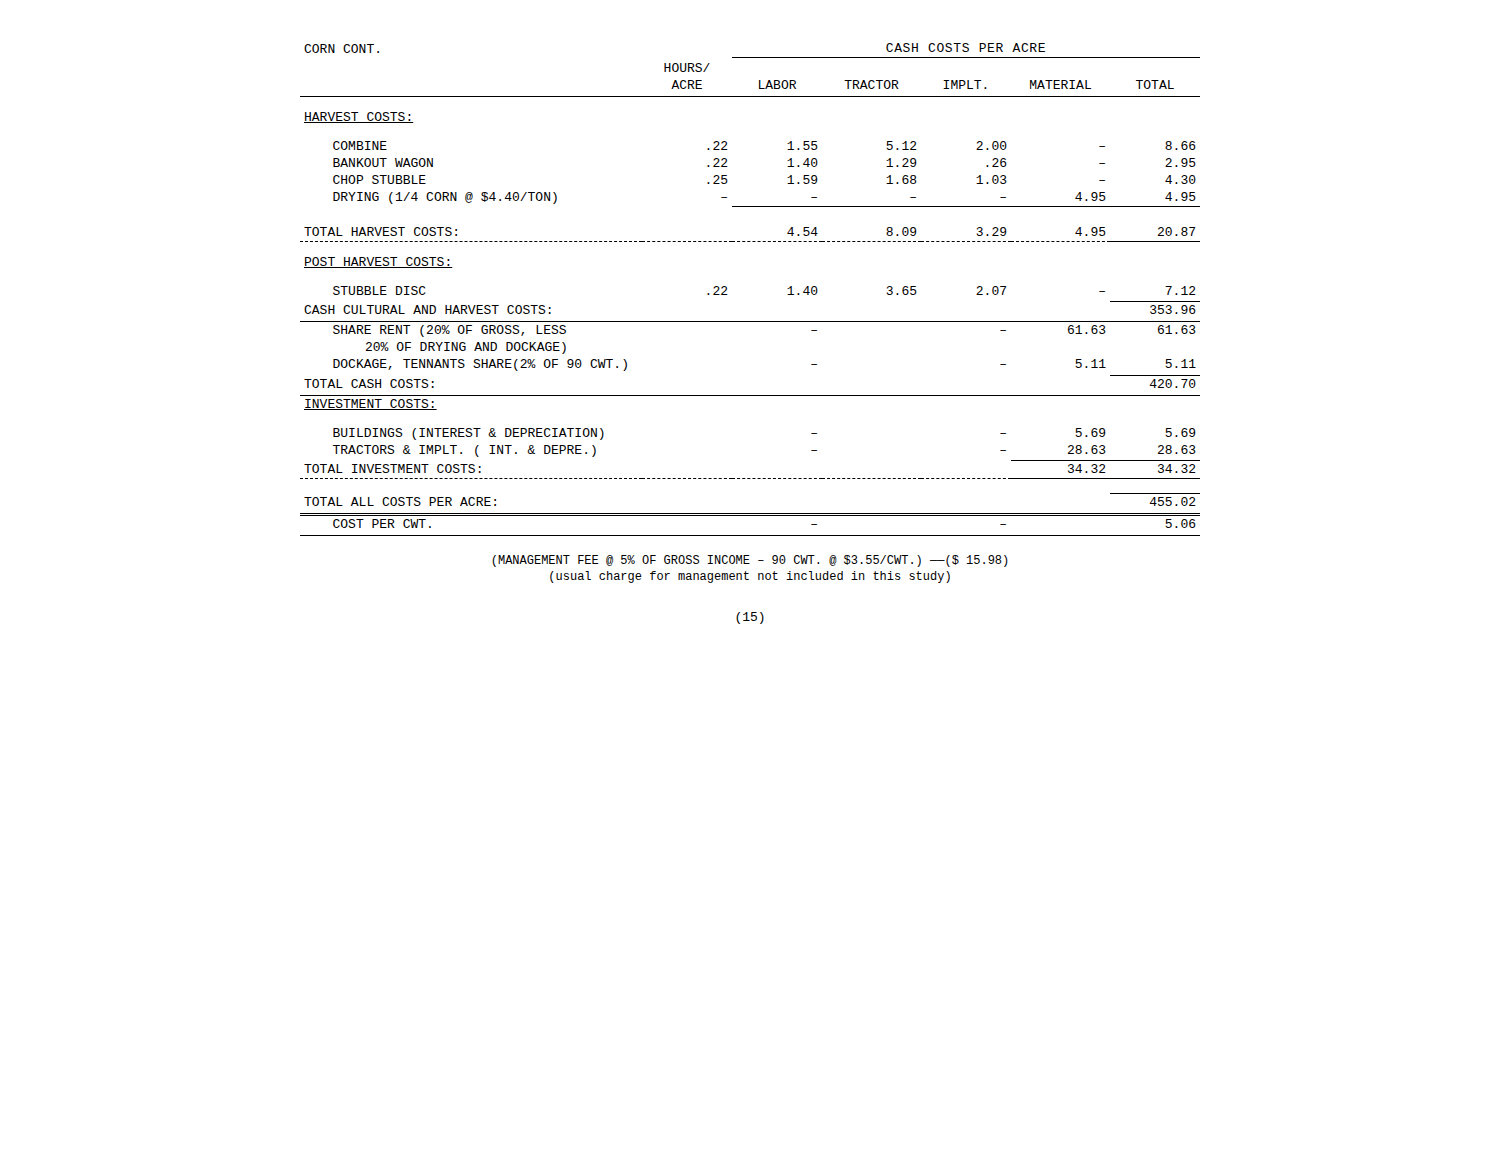| CORN CONT. | | CASH COSTS PER ACRE |
| | HOURS/ | |
| | ACRE | LABOR | TRACTOR | IMPLT. | MATERIAL | TOTAL |
| HARVEST COSTS: | |
| COMBINE | .22 | 1.55 | 5.12 | 2.00 | – | 8.66 |
| BANKOUT WAGON | .22 | 1.40 | 1.29 | .26 | – | 2.95 |
| CHOP STUBBLE | .25 | 1.59 | 1.68 | 1.03 | – | 4.30 |
| DRYING (1/4 CORN @ $4.40/TON) | – | – | – | – | 4.95 | 4.95 |
| TOTAL HARVEST COSTS: | | 4.54 | 8.09 | 3.29 | 4.95 | 20.87 |
| POST HARVEST COSTS: | |
| STUBBLE DISC | .22 | 1.40 | 3.65 | 2.07 | – | 7.12 |
| CASH CULTURAL AND HARVEST COSTS: | | 353.96 |
| SHARE RENT (20% OF GROSS, LESS | | – | | – | 61.63 | 61.63 |
| 20% OF DRYING AND DOCKAGE) | |
| DOCKAGE, TENNANTS SHARE(2% OF 90 CWT.) | | – | | – | 5.11 | 5.11 |
| TOTAL CASH COSTS: | | 420.70 |
| INVESTMENT COSTS: | |
| BUILDINGS (INTEREST & DEPRECIATION) | | – | | – | 5.69 | 5.69 |
| TRACTORS & IMPLT. ( INT. & DEPRE.) | | – | | – | 28.63 | 28.63 |
| TOTAL INVESTMENT COSTS: | | 34.32 | 34.32 |
| TOTAL ALL COSTS PER ACRE: | | 455.02 |
| COST PER CWT. | | – | | – | | 5.06 |
(MANAGEMENT FEE @ 5% OF GROSS INCOME – 90 CWT. @ $3.55/CWT.) ——($ 15.98) (usual charge for management not included in this study)
(15)